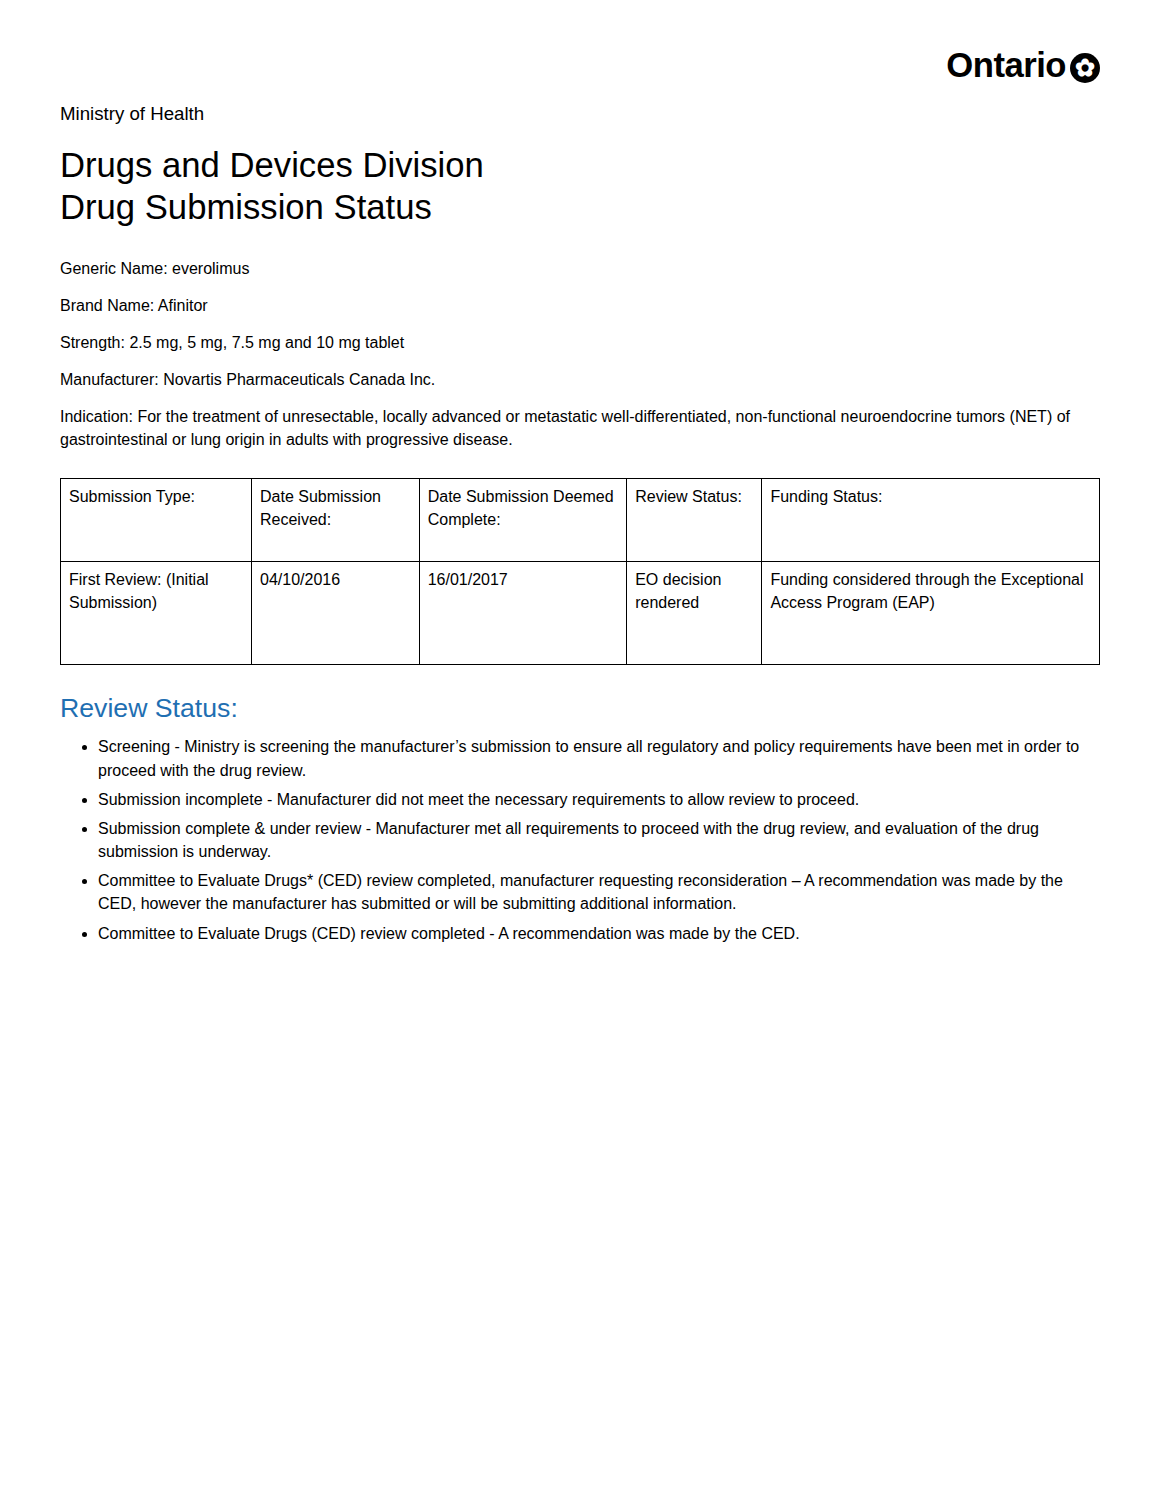Ontario✿
Ministry of Health
Drugs and Devices Division
Drug Submission Status
Generic Name: everolimus
Brand Name: Afinitor
Strength: 2.5 mg, 5 mg, 7.5 mg and 10 mg tablet
Manufacturer: Novartis Pharmaceuticals Canada Inc.
Indication: For the treatment of unresectable, locally advanced or metastatic well-differentiated, non-functional neuroendocrine tumors (NET) of gastrointestinal or lung origin in adults with progressive disease.
| Submission Type: | Date Submission Received: | Date Submission Deemed Complete: | Review Status: | Funding Status: |
| --- | --- | --- | --- | --- |
| First Review: (Initial Submission) | 04/10/2016 | 16/01/2017 | EO decision rendered | Funding considered through the Exceptional Access Program (EAP) |
Review Status:
Screening - Ministry is screening the manufacturer’s submission to ensure all regulatory and policy requirements have been met in order to proceed with the drug review.
Submission incomplete - Manufacturer did not meet the necessary requirements to allow review to proceed.
Submission complete & under review - Manufacturer met all requirements to proceed with the drug review, and evaluation of the drug submission is underway.
Committee to Evaluate Drugs* (CED) review completed, manufacturer requesting reconsideration – A recommendation was made by the CED, however the manufacturer has submitted or will be submitting additional information.
Committee to Evaluate Drugs (CED) review completed - A recommendation was made by the CED.